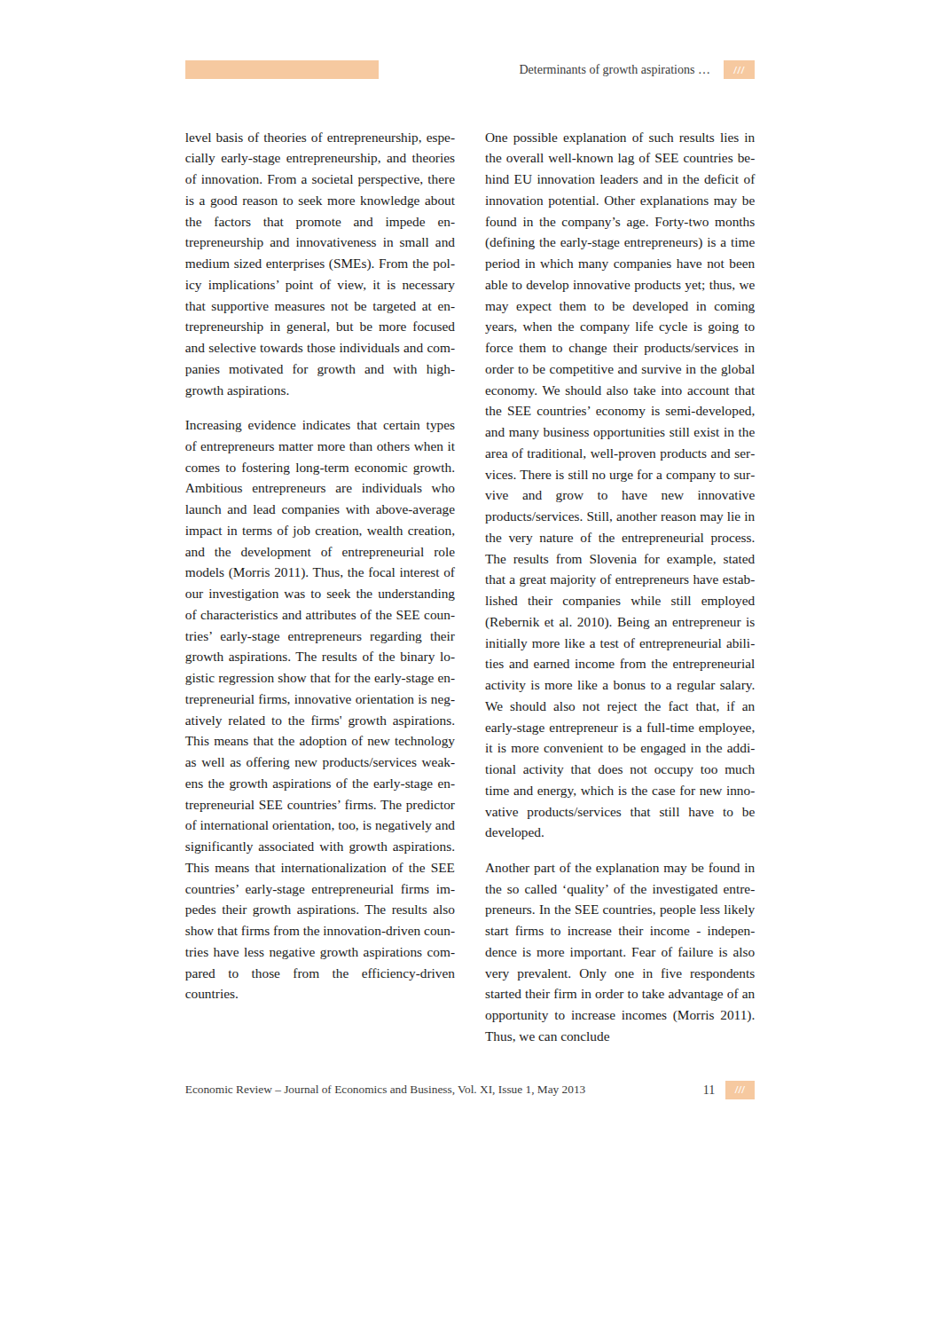Determinants of growth aspirations …
///
level basis of theories of entrepreneurship, especially early-stage entrepreneurship, and theories of innovation. From a societal perspective, there is a good reason to seek more knowledge about the factors that promote and impede entrepreneurship and innovativeness in small and medium sized enterprises (SMEs). From the policy implications’ point of view, it is necessary that supportive measures not be targeted at entrepreneurship in general, but be more focused and selective towards those individuals and companies motivated for growth and with high-growth aspirations.
Increasing evidence indicates that certain types of entrepreneurs matter more than others when it comes to fostering long-term economic growth. Ambitious entrepreneurs are individuals who launch and lead companies with above-average impact in terms of job creation, wealth creation, and the development of entrepreneurial role models (Morris 2011). Thus, the focal interest of our investigation was to seek the understanding of characteristics and attributes of the SEE countries’ early-stage entrepreneurs regarding their growth aspirations. The results of the binary logistic regression show that for the early-stage entrepreneurial firms, innovative orientation is negatively related to the firms' growth aspirations. This means that the adoption of new technology as well as offering new products/services weakens the growth aspirations of the early-stage entrepreneurial SEE countries’ firms. The predictor of international orientation, too, is negatively and significantly associated with growth aspirations. This means that internationalization of the SEE countries’ early-stage entrepreneurial firms impedes their growth aspirations. The results also show that firms from the innovation-driven countries have less negative growth aspirations compared to those from the efficiency-driven countries.
One possible explanation of such results lies in the overall well-known lag of SEE countries behind EU innovation leaders and in the deficit of innovation potential. Other explanations may be found in the company’s age. Forty-two months (defining the early-stage entrepreneurs) is a time period in which many companies have not been able to develop innovative products yet; thus, we may expect them to be developed in coming years, when the company life cycle is going to force them to change their products/services in order to be competitive and survive in the global economy. We should also take into account that the SEE countries’ economy is semi-developed, and many business opportunities still exist in the area of traditional, well-proven products and services. There is still no urge for a company to survive and grow to have new innovative products/services. Still, another reason may lie in the very nature of the entrepreneurial process. The results from Slovenia for example, stated that a great majority of entrepreneurs have established their companies while still employed (Rebernik et al. 2010). Being an entrepreneur is initially more like a test of entrepreneurial abilities and earned income from the entrepreneurial activity is more like a bonus to a regular salary. We should also not reject the fact that, if an early-stage entrepreneur is a full-time employee, it is more convenient to be engaged in the additional activity that does not occupy too much time and energy, which is the case for new innovative products/services that still have to be developed.
Another part of the explanation may be found in the so called ‘quality’ of the investigated entrepreneurs. In the SEE countries, people less likely start firms to increase their income - independence is more important. Fear of failure is also very prevalent. Only one in five respondents started their firm in order to take advantage of an opportunity to increase incomes (Morris 2011). Thus, we can conclude
Economic Review – Journal of Economics and Business, Vol. XI, Issue 1, May 2013
11
///